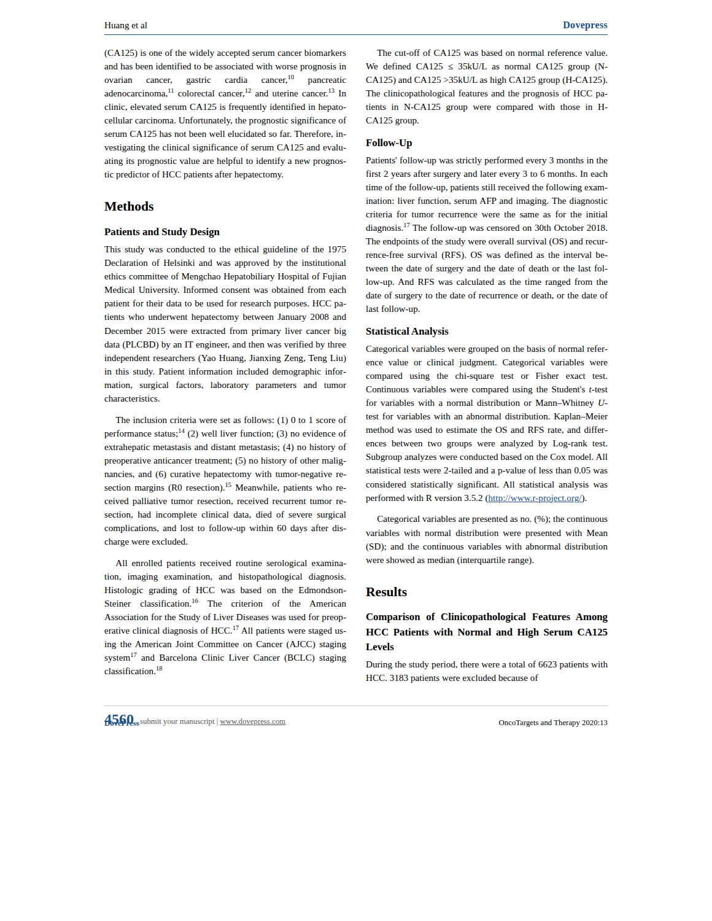Huang et al
Dovepress
(CA125) is one of the widely accepted serum cancer biomarkers and has been identified to be associated with worse prognosis in ovarian cancer, gastric cardia cancer,10 pancreatic adenocarcinoma,11 colorectal cancer,12 and uterine cancer.13 In clinic, elevated serum CA125 is frequently identified in hepatocellular carcinoma. Unfortunately, the prognostic significance of serum CA125 has not been well elucidated so far. Therefore, investigating the clinical significance of serum CA125 and evaluating its prognostic value are helpful to identify a new prognostic predictor of HCC patients after hepatectomy.
Methods
Patients and Study Design
This study was conducted to the ethical guideline of the 1975 Declaration of Helsinki and was approved by the institutional ethics committee of Mengchao Hepatobiliary Hospital of Fujian Medical University. Informed consent was obtained from each patient for their data to be used for research purposes. HCC patients who underwent hepatectomy between January 2008 and December 2015 were extracted from primary liver cancer big data (PLCBD) by an IT engineer, and then was verified by three independent researchers (Yao Huang, Jianxing Zeng, Teng Liu) in this study. Patient information included demographic information, surgical factors, laboratory parameters and tumor characteristics.
The inclusion criteria were set as follows: (1) 0 to 1 score of performance status;14 (2) well liver function; (3) no evidence of extrahepatic metastasis and distant metastasis; (4) no history of preoperative anticancer treatment; (5) no history of other malignancies, and (6) curative hepatectomy with tumor-negative resection margins (R0 resection).15 Meanwhile, patients who received palliative tumor resection, received recurrent tumor resection, had incomplete clinical data, died of severe surgical complications, and lost to follow-up within 60 days after discharge were excluded.
All enrolled patients received routine serological examination, imaging examination, and histopathological diagnosis. Histologic grading of HCC was based on the Edmondson-Steiner classification.16 The criterion of the American Association for the Study of Liver Diseases was used for preoperative clinical diagnosis of HCC.17 All patients were staged using the American Joint Committee on Cancer (AJCC) staging system17 and Barcelona Clinic Liver Cancer (BCLC) staging classification.18
The cut-off of CA125 was based on normal reference value. We defined CA125 ≤ 35kU/L as normal CA125 group (N-CA125) and CA125 >35kU/L as high CA125 group (H-CA125). The clinicopathological features and the prognosis of HCC patients in N-CA125 group were compared with those in H-CA125 group.
Follow-Up
Patients' follow-up was strictly performed every 3 months in the first 2 years after surgery and later every 3 to 6 months. In each time of the follow-up, patients still received the following examination: liver function, serum AFP and imaging. The diagnostic criteria for tumor recurrence were the same as for the initial diagnosis.17 The follow-up was censored on 30th October 2018. The endpoints of the study were overall survival (OS) and recurrence-free survival (RFS). OS was defined as the interval between the date of surgery and the date of death or the last follow-up. And RFS was calculated as the time ranged from the date of surgery to the date of recurrence or death, or the date of last follow-up.
Statistical Analysis
Categorical variables were grouped on the basis of normal reference value or clinical judgment. Categorical variables were compared using the chi-square test or Fisher exact test. Continuous variables were compared using the Student's t-test for variables with a normal distribution or Mann–Whitney U-test for variables with an abnormal distribution. Kaplan–Meier method was used to estimate the OS and RFS rate, and differences between two groups were analyzed by Log-rank test. Subgroup analyzes were conducted based on the Cox model. All statistical tests were 2-tailed and a p-value of less than 0.05 was considered statistically significant. All statistical analysis was performed with R version 3.5.2 (http://www.r-project.org/).
Categorical variables are presented as no. (%); the continuous variables with normal distribution were presented with Mean (SD); and the continuous variables with abnormal distribution were showed as median (interquartile range).
Results
Comparison of Clinicopathological Features Among HCC Patients with Normal and High Serum CA125 Levels
During the study period, there were a total of 6623 patients with HCC. 3183 patients were excluded because of
4560 submit your manuscript | www.dovepress.com
OncoTargets and Therapy 2020:13
DovePress